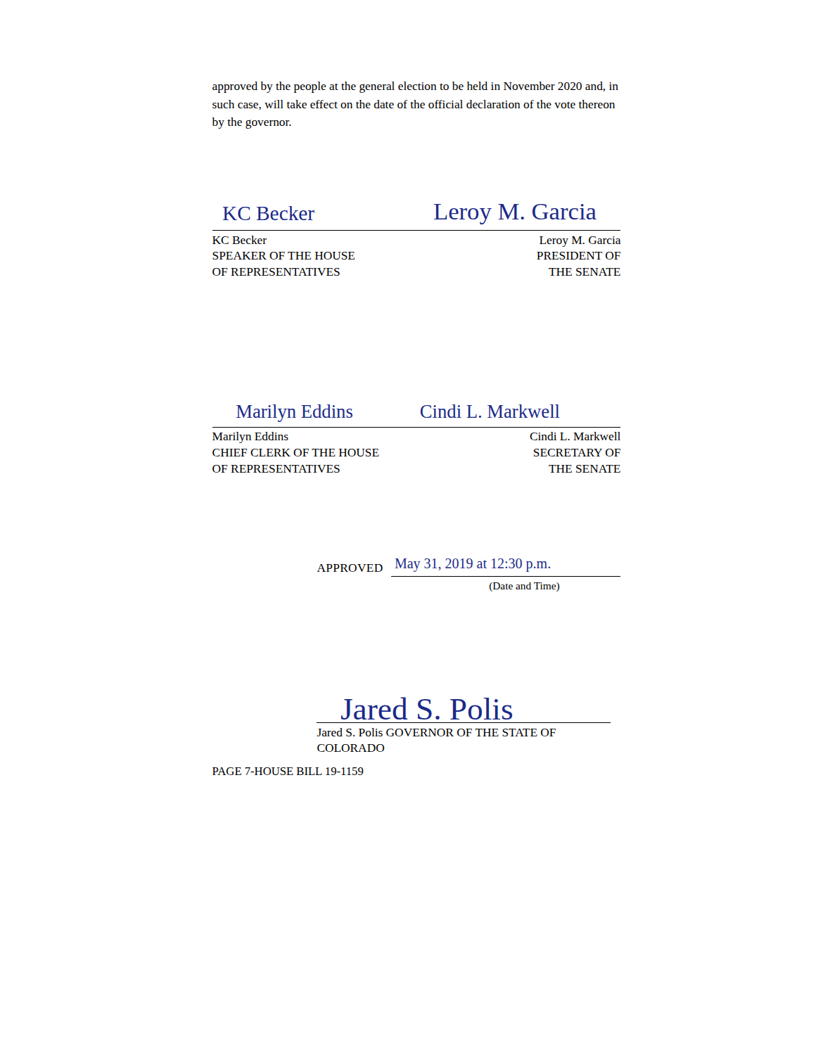approved by the people at the general election to be held in November 2020 and, in such case, will take effect on the date of the official declaration of the vote thereon by the governor.
| KC Becker KC Becker SPEAKER OF THE HOUSE OF REPRESENTATIVES | Leroy M. Garcia Leroy M. Garcia PRESIDENT OF THE SENATE |
| Marilyn Eddins Marilyn Eddins CHIEF CLERK OF THE HOUSE OF REPRESENTATIVES | Cindi L. Markwell Cindi L. Markwell SECRETARY OF THE SENATE |
APPROVED May 31, 2019 at 12:30 p.m.
(Date and Time)
Jared S. Polis
Jared S. Polis GOVERNOR OF THE STATE OF COLORADO
PAGE 7-HOUSE BILL 19-1159